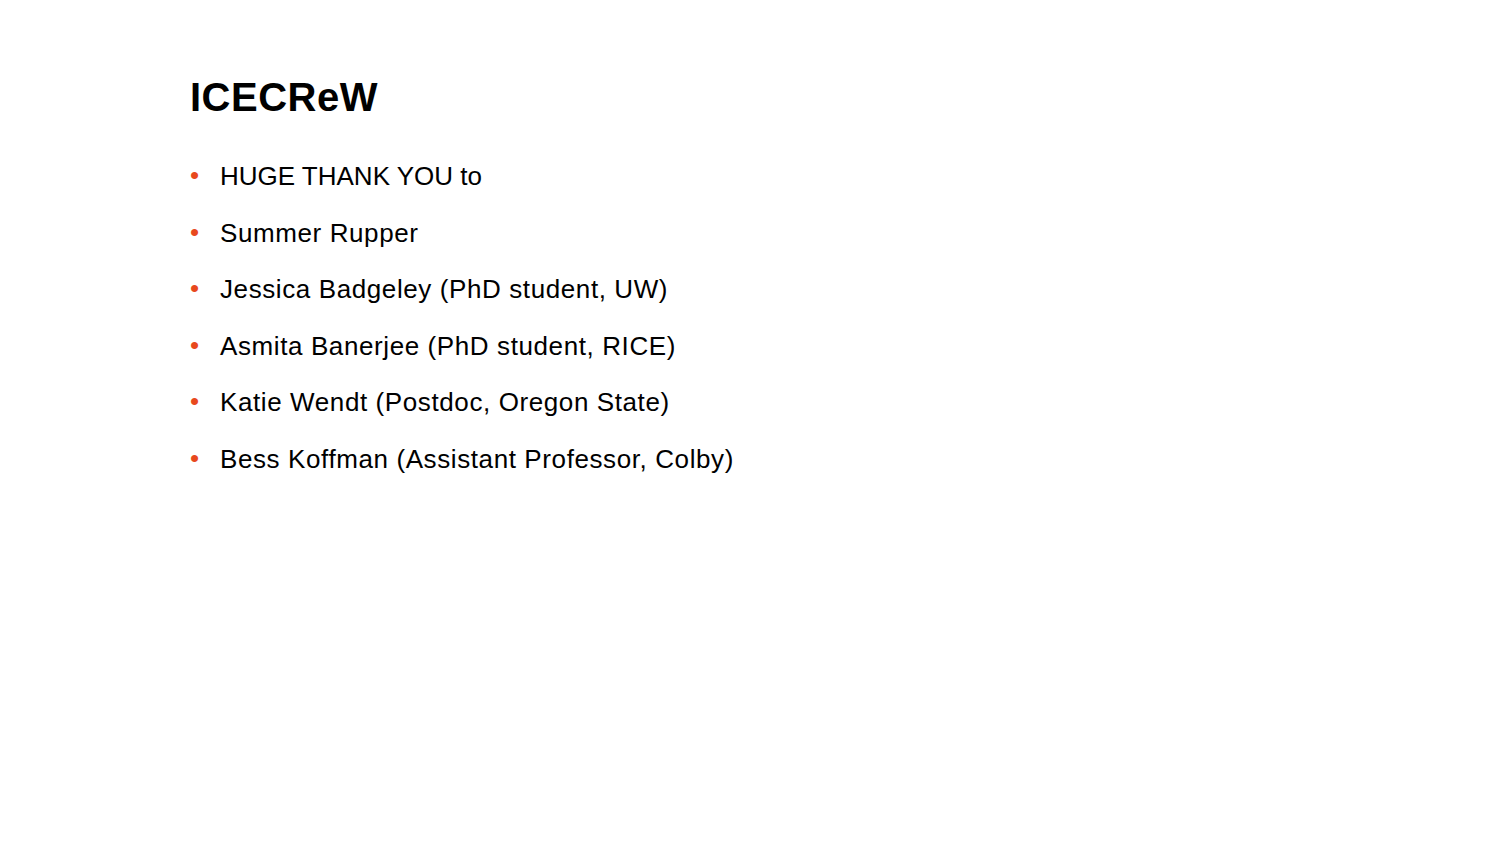ICECReW
HUGE THANK YOU to
Summer Rupper
Jessica Badgeley (PhD student, UW)
Asmita Banerjee (PhD student, RICE)
Katie Wendt (Postdoc, Oregon State)
Bess Koffman (Assistant Professor, Colby)